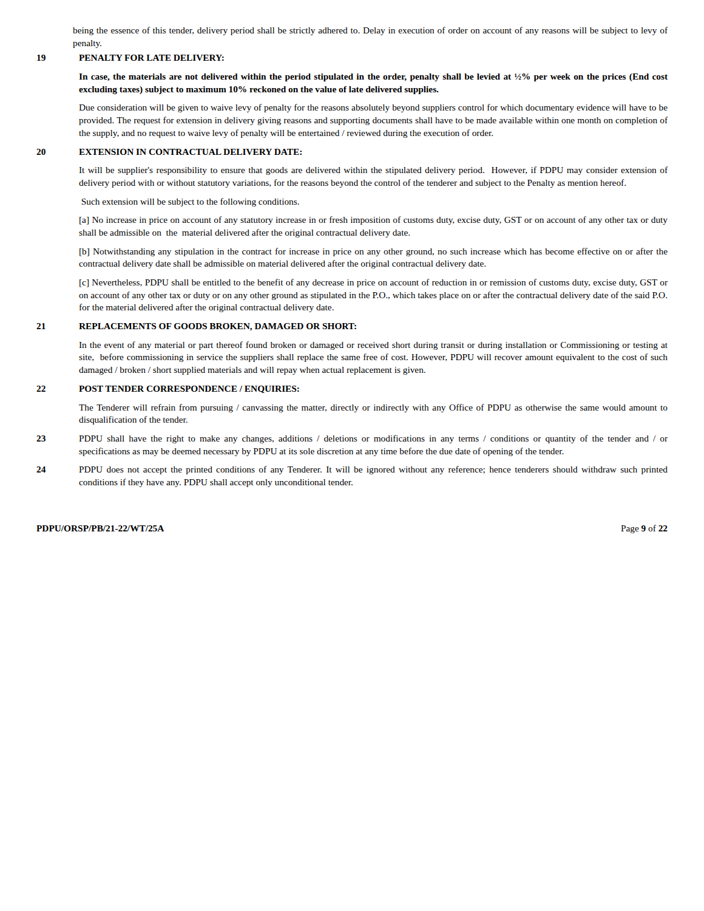being the essence of this tender, delivery period shall be strictly adhered to. Delay in execution of order on account of any reasons will be subject to levy of penalty.
19
PENALTY FOR LATE DELIVERY:
In case, the materials are not delivered within the period stipulated in the order, penalty shall be levied at ½% per week on the prices (End cost excluding taxes) subject to maximum 10% reckoned on the value of late delivered supplies.
Due consideration will be given to waive levy of penalty for the reasons absolutely beyond suppliers control for which documentary evidence will have to be provided. The request for extension in delivery giving reasons and supporting documents shall have to be made available within one month on completion of the supply, and no request to waive levy of penalty will be entertained / reviewed during the execution of order.
20
EXTENSION IN CONTRACTUAL DELIVERY DATE:
It will be supplier's responsibility to ensure that goods are delivered within the stipulated delivery period. However, if PDPU may consider extension of delivery period with or without statutory variations, for the reasons beyond the control of the tenderer and subject to the Penalty as mention hereof.
Such extension will be subject to the following conditions.
[a] No increase in price on account of any statutory increase in or fresh imposition of customs duty, excise duty, GST or on account of any other tax or duty shall be admissible on the material delivered after the original contractual delivery date.
[b] Notwithstanding any stipulation in the contract for increase in price on any other ground, no such increase which has become effective on or after the contractual delivery date shall be admissible on material delivered after the original contractual delivery date.
[c] Nevertheless, PDPU shall be entitled to the benefit of any decrease in price on account of reduction in or remission of customs duty, excise duty, GST or on account of any other tax or duty or on any other ground as stipulated in the P.O., which takes place on or after the contractual delivery date of the said P.O. for the material delivered after the original contractual delivery date.
21
REPLACEMENTS OF GOODS BROKEN, DAMAGED OR SHORT:
In the event of any material or part thereof found broken or damaged or received short during transit or during installation or Commissioning or testing at site, before commissioning in service the suppliers shall replace the same free of cost. However, PDPU will recover amount equivalent to the cost of such damaged / broken / short supplied materials and will repay when actual replacement is given.
22
POST TENDER CORRESPONDENCE / ENQUIRIES:
The Tenderer will refrain from pursuing / canvassing the matter, directly or indirectly with any Office of PDPU as otherwise the same would amount to disqualification of the tender.
23
PDPU shall have the right to make any changes, additions / deletions or modifications in any terms / conditions or quantity of the tender and / or specifications as may be deemed necessary by PDPU at its sole discretion at any time before the due date of opening of the tender.
24
PDPU does not accept the printed conditions of any Tenderer. It will be ignored without any reference; hence tenderers should withdraw such printed conditions if they have any. PDPU shall accept only unconditional tender.
PDPU/ORSP/PB/21-22/WT/25A
Page 9 of 22